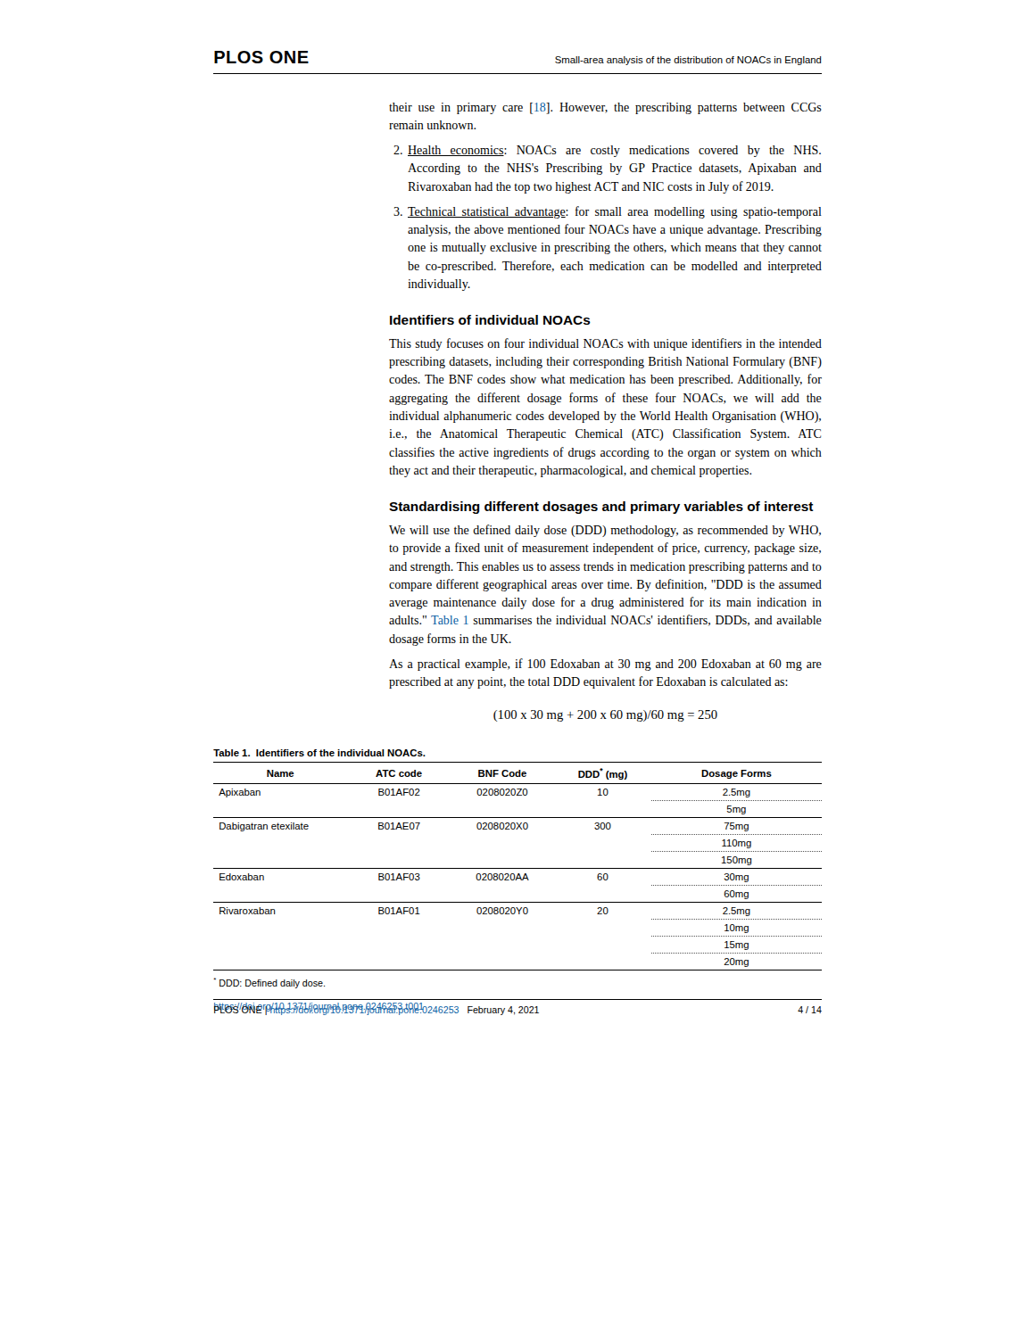PLOS ONE
Small-area analysis of the distribution of NOACs in England
their use in primary care [18]. However, the prescribing patterns between CCGs remain unknown.
Health economics: NOACs are costly medications covered by the NHS. According to the NHS's Prescribing by GP Practice datasets, Apixaban and Rivaroxaban had the top two highest ACT and NIC costs in July of 2019.
Technical statistical advantage: for small area modelling using spatio-temporal analysis, the above mentioned four NOACs have a unique advantage. Prescribing one is mutually exclusive in prescribing the others, which means that they cannot be co-prescribed. Therefore, each medication can be modelled and interpreted individually.
Identifiers of individual NOACs
This study focuses on four individual NOACs with unique identifiers in the intended prescribing datasets, including their corresponding British National Formulary (BNF) codes. The BNF codes show what medication has been prescribed. Additionally, for aggregating the different dosage forms of these four NOACs, we will add the individual alphanumeric codes developed by the World Health Organisation (WHO), i.e., the Anatomical Therapeutic Chemical (ATC) Classification System. ATC classifies the active ingredients of drugs according to the organ or system on which they act and their therapeutic, pharmacological, and chemical properties.
Standardising different dosages and primary variables of interest
We will use the defined daily dose (DDD) methodology, as recommended by WHO, to provide a fixed unit of measurement independent of price, currency, package size, and strength. This enables us to assess trends in medication prescribing patterns and to compare different geographical areas over time. By definition, "DDD is the assumed average maintenance daily dose for a drug administered for its main indication in adults." Table 1 summarises the individual NOACs' identifiers, DDDs, and available dosage forms in the UK.
As a practical example, if 100 Edoxaban at 30 mg and 200 Edoxaban at 60 mg are prescribed at any point, the total DDD equivalent for Edoxaban is calculated as:
(100 x 30 mg + 200 x 60 mg)/60 mg = 250
Table 1. Identifiers of the individual NOACs.
| Name | ATC code | BNF Code | DDD * (mg) | Dosage Forms |
| --- | --- | --- | --- | --- |
| Apixaban | B01AF02 | 0208020Z0 | 10 | 2.5mg 5mg |
| Dabigatran etexilate | B01AE07 | 0208020X0 | 300 | 75mg 110mg 150mg |
| Edoxaban | B01AF03 | 0208020AA | 60 | 30mg 60mg |
| Rivaroxaban | B01AF01 | 0208020Y0 | 20 | 2.5mg 10mg 15mg 20mg |
* DDD: Defined daily dose.
https://doi.org/10.1371/journal.pone.0246253.t001
PLOS ONE | https://doi.org/10.1371/journal.pone.0246253 February 4, 2021
4 / 14